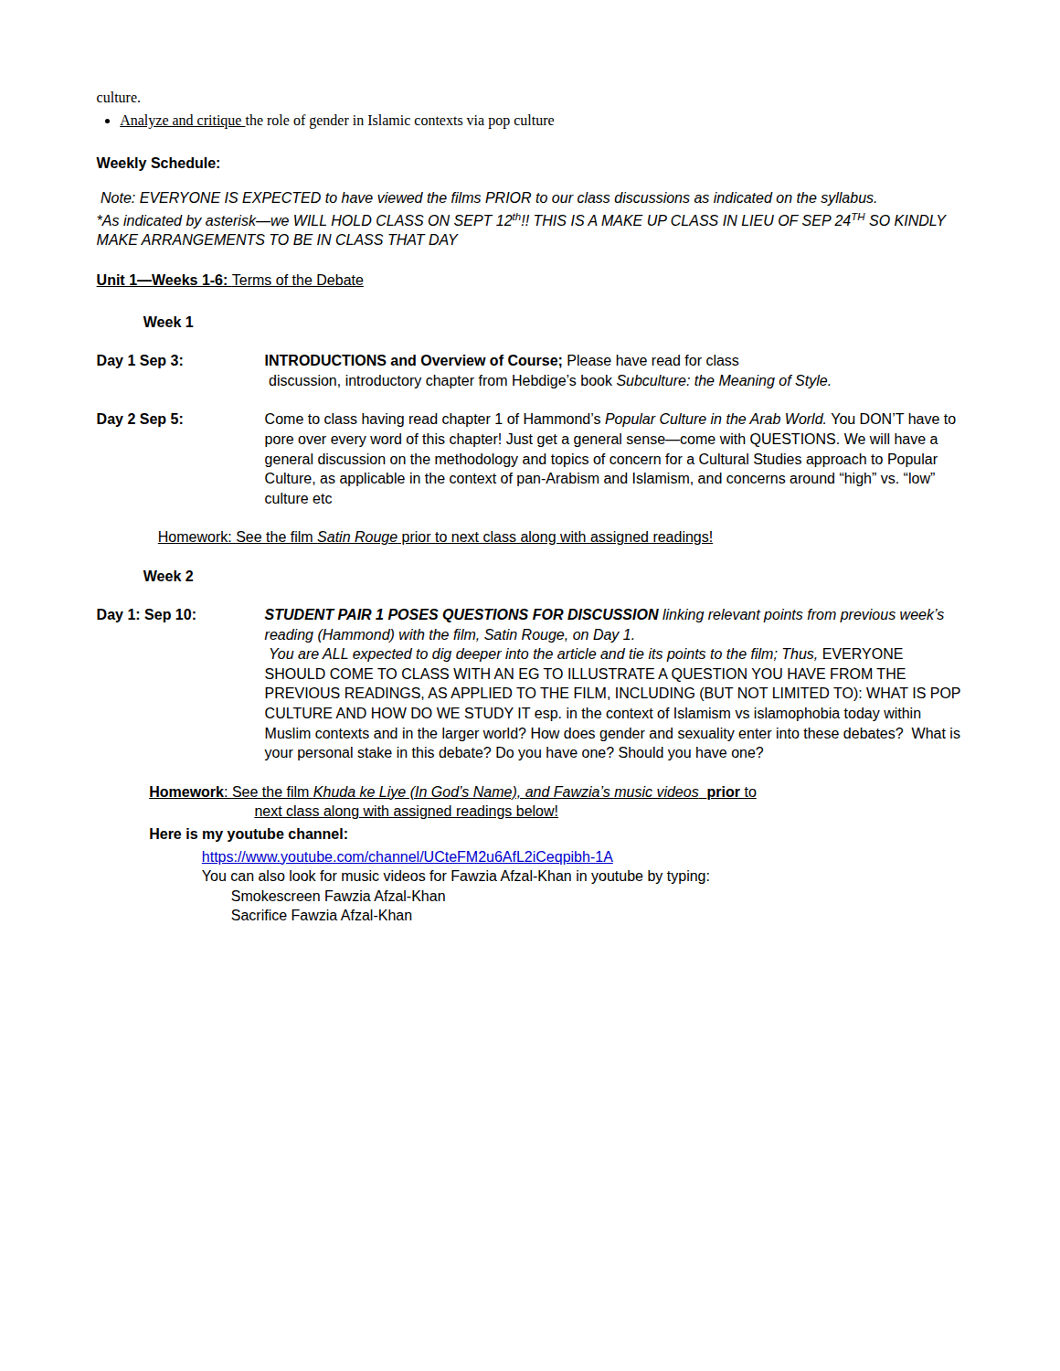culture.
Analyze and critique the role of gender in Islamic contexts via pop culture
Weekly Schedule:
Note: EVERYONE IS EXPECTED to have viewed the films PRIOR to our class discussions as indicated on the syllabus.
*As indicated by asterisk—we WILL HOLD CLASS ON SEPT 12th!! THIS IS A MAKE UP CLASS IN LIEU OF SEP 24TH SO KINDLY MAKE ARRANGEMENTS TO BE IN CLASS THAT DAY
Unit 1—Weeks 1-6: Terms of the Debate
Week 1
| Day 1 Sep 3: | INTRODUCTIONS and Overview of Course; Please have read for class discussion, introductory chapter from Hebdige’s book Subculture: the Meaning of Style. |
| Day 2 Sep 5: | Come to class having read chapter 1 of Hammond’s Popular Culture in the Arab World. You DON’T have to pore over every word of this chapter! Just get a general sense—come with QUESTIONS. We will have a general discussion on the methodology and topics of concern for a Cultural Studies approach to Popular Culture, as applicable in the context of pan-Arabism and Islamism, and concerns around “high” vs. “low” culture etc |
Homework: See the film Satin Rouge prior to next class along with assigned readings!
Week 2
| Day 1: Sep 10: | STUDENT PAIR 1 POSES QUESTIONS FOR DISCUSSION linking relevant points from previous week’s reading (Hammond) with the film, Satin Rouge, on Day 1. You are ALL expected to dig deeper into the article and tie its points to the film; Thus, EVERYONE SHOULD COME TO CLASS WITH AN EG TO ILLUSTRATE A QUESTION YOU HAVE FROM THE PREVIOUS READINGS, AS APPLIED TO THE FILM, INCLUDING (BUT NOT LIMITED TO): WHAT IS POP CULTURE AND HOW DO WE STUDY IT esp. in the context of Islamism vs islamophobia today within Muslim contexts and in the larger world? How does gender and sexuality enter into these debates? What is your personal stake in this debate? Do you have one? Should you have one? |
Homework: See the film Khuda ke Liye (In God’s Name), and Fawzia’s music videos prior to
next class along with assigned readings below!
Here is my youtube channel:
https://www.youtube.com/channel/UCteFM2u6AfL2iCeqpibh-1A
You can also look for music videos for Fawzia Afzal-Khan in youtube by typing:
Smokescreen Fawzia Afzal-Khan
Sacrifice Fawzia Afzal-Khan